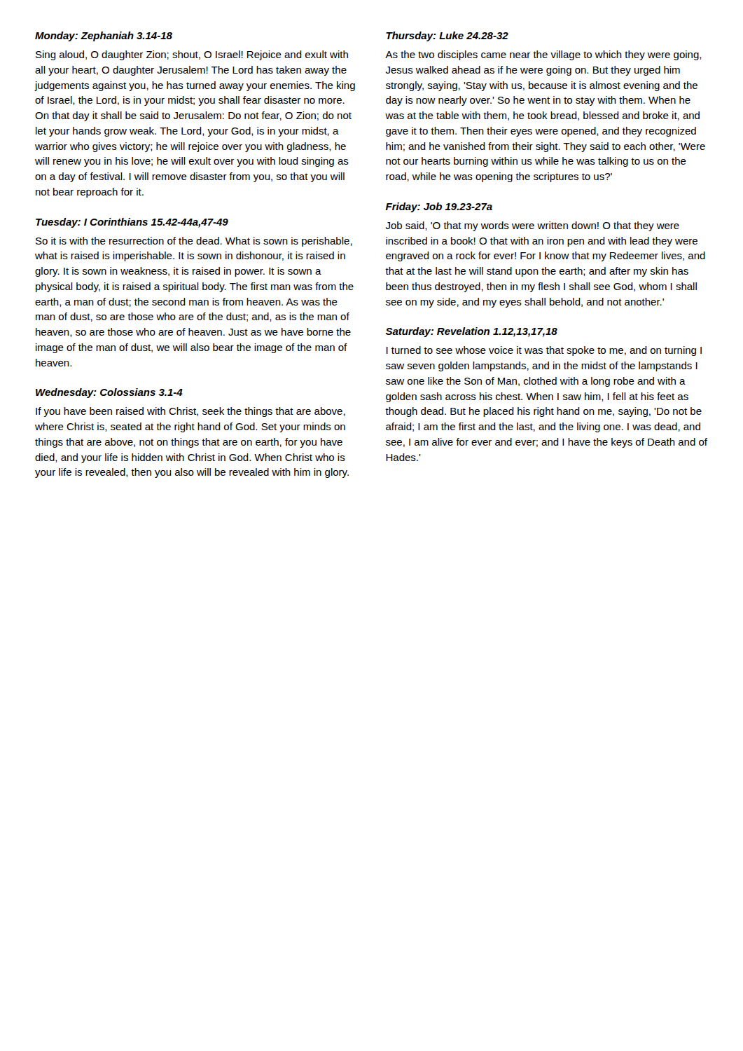Monday: Zephaniah 3.14-18
Sing aloud, O daughter Zion; shout, O Israel! Rejoice and exult with all your heart, O daughter Jerusalem! The Lord has taken away the judgements against you, he has turned away your enemies. The king of Israel, the Lord, is in your midst; you shall fear disaster no more. On that day it shall be said to Jerusalem: Do not fear, O Zion; do not let your hands grow weak. The Lord, your God, is in your midst, a warrior who gives victory; he will rejoice over you with gladness, he will renew you in his love; he will exult over you with loud singing as on a day of festival. I will remove disaster from you, so that you will not bear reproach for it.
Tuesday: I Corinthians 15.42-44a,47-49
So it is with the resurrection of the dead. What is sown is perishable, what is raised is imperishable. It is sown in dishonour, it is raised in glory. It is sown in weakness, it is raised in power. It is sown a physical body, it is raised a spiritual body. The first man was from the earth, a man of dust; the second man is from heaven. As was the man of dust, so are those who are of the dust; and, as is the man of heaven, so are those who are of heaven. Just as we have borne the image of the man of dust, we will also bear the image of the man of heaven.
Wednesday: Colossians 3.1-4
If you have been raised with Christ, seek the things that are above, where Christ is, seated at the right hand of God. Set your minds on things that are above, not on things that are on earth, for you have died, and your life is hidden with Christ in God. When Christ who is your life is revealed, then you also will be revealed with him in glory.
Thursday: Luke 24.28-32
As the two disciples came near the village to which they were going, Jesus walked ahead as if he were going on. But they urged him strongly, saying, 'Stay with us, because it is almost evening and the day is now nearly over.' So he went in to stay with them. When he was at the table with them, he took bread, blessed and broke it, and gave it to them. Then their eyes were opened, and they recognized him; and he vanished from their sight. They said to each other, 'Were not our hearts burning within us while he was talking to us on the road, while he was opening the scriptures to us?'
Friday: Job 19.23-27a
Job said, 'O that my words were written down! O that they were inscribed in a book! O that with an iron pen and with lead they were engraved on a rock for ever! For I know that my Redeemer lives, and that at the last he will stand upon the earth; and after my skin has been thus destroyed, then in my flesh I shall see God, whom I shall see on my side, and my eyes shall behold, and not another.'
Saturday: Revelation 1.12,13,17,18
I turned to see whose voice it was that spoke to me, and on turning I saw seven golden lampstands, and in the midst of the lampstands I saw one like the Son of Man, clothed with a long robe and with a golden sash across his chest. When I saw him, I fell at his feet as though dead. But he placed his right hand on me, saying, 'Do not be afraid; I am the first and the last, and the living one. I was dead, and see, I am alive for ever and ever; and I have the keys of Death and of Hades.'